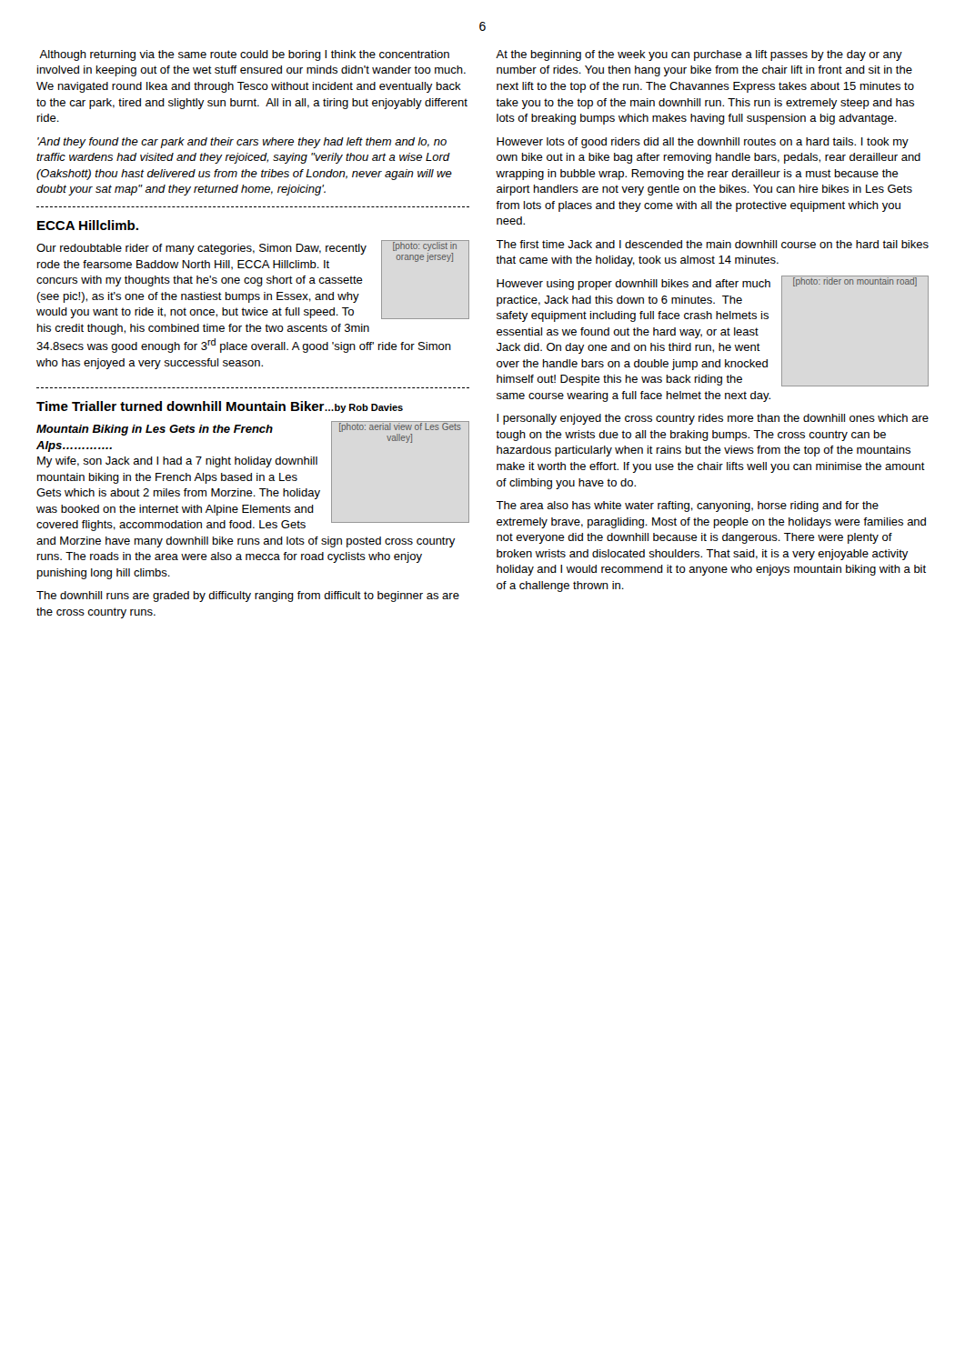6
Although returning via the same route could be boring I think the concentration involved in keeping out of the wet stuff ensured our minds didn't wander too much. We navigated round Ikea and through Tesco without incident and eventually back to the car park, tired and slightly sun burnt. All in all, a tiring but enjoyably different ride.
'And they found the car park and their cars where they had left them and lo, no traffic wardens had visited and they rejoiced, saying "verily thou art a wise Lord (Oakshott) thou hast delivered us from the tribes of London, never again will we doubt your sat map" and they returned home, rejoicing'.
ECCA Hillclimb.
[photo: cyclist in orange jersey]
Our redoubtable rider of many categories, Simon Daw, recently rode the fearsome Baddow North Hill, ECCA Hillclimb. It concurs with my thoughts that he's one cog short of a cassette (see pic!), as it's one of the nastiest bumps in Essex, and why would you want to ride it, not once, but twice at full speed. To his credit though, his combined time for the two ascents of 3min 34.8secs was good enough for 3rd place overall. A good 'sign off' ride for Simon who has enjoyed a very successful season.
Time Trialler turned downhill Mountain Biker…by Rob Davies
[photo: aerial view of Les Gets valley]
Mountain Biking in Les Gets in the French Alps………….
My wife, son Jack and I had a 7 night holiday downhill mountain biking in the French Alps based in a Les Gets which is about 2 miles from Morzine. The holiday was booked on the internet with Alpine Elements and covered flights, accommodation and food. Les Gets and Morzine have many downhill bike runs and lots of sign posted cross country runs. The roads in the area were also a mecca for road cyclists who enjoy punishing long hill climbs.
The downhill runs are graded by difficulty ranging from difficult to beginner as are the cross country runs.
At the beginning of the week you can purchase a lift passes by the day or any number of rides. You then hang your bike from the chair lift in front and sit in the next lift to the top of the run. The Chavannes Express takes about 15 minutes to take you to the top of the main downhill run. This run is extremely steep and has lots of breaking bumps which makes having full suspension a big advantage.
However lots of good riders did all the downhill routes on a hard tails. I took my own bike out in a bike bag after removing handle bars, pedals, rear derailleur and wrapping in bubble wrap. Removing the rear derailleur is a must because the airport handlers are not very gentle on the bikes. You can hire bikes in Les Gets from lots of places and they come with all the protective equipment which you need.
The first time Jack and I descended the main downhill course on the hard tail bikes that came with the holiday, took us almost 14 minutes.
[photo: rider on mountain road]
However using proper downhill bikes and after much practice, Jack had this down to 6 minutes. The safety equipment including full face crash helmets is essential as we found out the hard way, or at least Jack did. On day one and on his third run, he went over the handle bars on a double jump and knocked himself out! Despite this he was back riding the same course wearing a full face helmet the next day.
I personally enjoyed the cross country rides more than the downhill ones which are tough on the wrists due to all the braking bumps. The cross country can be hazardous particularly when it rains but the views from the top of the mountains make it worth the effort. If you use the chair lifts well you can minimise the amount of climbing you have to do.
The area also has white water rafting, canyoning, horse riding and for the extremely brave, paragliding. Most of the people on the holidays were families and not everyone did the downhill because it is dangerous. There were plenty of broken wrists and dislocated shoulders. That said, it is a very enjoyable activity holiday and I would recommend it to anyone who enjoys mountain biking with a bit of a challenge thrown in.